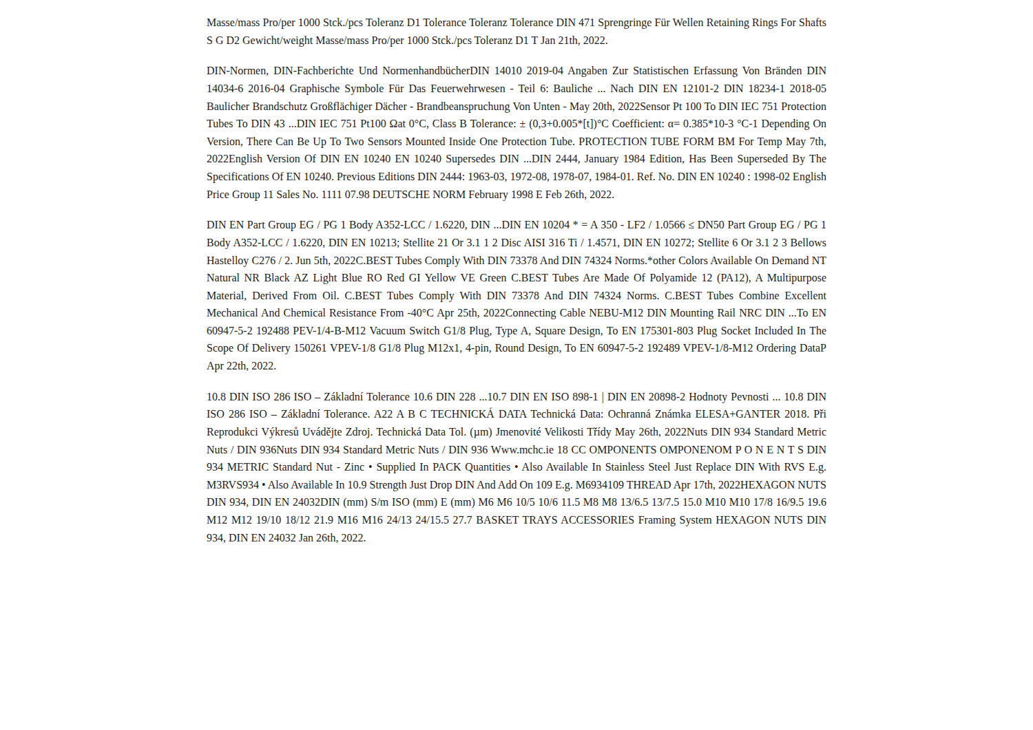Masse/mass Pro/per 1000 Stck./pcs Toleranz D1 Tolerance Toleranz Tolerance DIN 471 Sprengringe Für Wellen Retaining Rings For Shafts S G D2 Gewicht/weight Masse/mass Pro/per 1000 Stck./pcs Toleranz D1 T Jan 21th, 2022.
DIN-Normen, DIN-Fachberichte Und NormenhandbücherDIN 14010 2019-04 Angaben Zur Statistischen Erfassung Von Bränden DIN 14034-6 2016-04 Graphische Symbole Für Das Feuerwehrwesen - Teil 6: Bauliche ... Nach DIN EN 12101-2 DIN 18234-1 2018-05 Baulicher Brandschutz Großflächiger Dächer - Brandbeanspruchung Von Unten - May 20th, 2022Sensor Pt 100 To DIN IEC 751 Protection Tubes To DIN 43 ...DIN IEC 751 Pt100 Ωat 0°C, Class B Tolerance: ± (0,3+0.005*[t])°C Coefficient: α= 0.385*10-3 °C-1 Depending On Version, There Can Be Up To Two Sensors Mounted Inside One Protection Tube. PROTECTION TUBE FORM BM For Temp May 7th, 2022English Version Of DIN EN 10240 EN 10240 Supersedes DIN ...DIN 2444, January 1984 Edition, Has Been Superseded By The Specifications Of EN 10240. Previous Editions DIN 2444: 1963-03, 1972-08, 1978-07, 1984-01. Ref. No. DIN EN 10240 : 1998-02 English Price Group 11 Sales No. 1111 07.98 DEUTSCHE NORM February 1998 E Feb 26th, 2022.
DIN EN Part Group EG / PG 1 Body A352-LCC / 1.6220, DIN ...DIN EN 10204 * = A 350 - LF2 / 1.0566 ≤ DN50 Part Group EG / PG 1 Body A352-LCC / 1.6220, DIN EN 10213; Stellite 21 Or 3.1 1 2 Disc AISI 316 Ti / 1.4571, DIN EN 10272; Stellite 6 Or 3.1 2 3 Bellows Hastelloy C276 / 2. Jun 5th, 2022C.BEST Tubes Comply With DIN 73378 And DIN 74324 Norms.*other Colors Available On Demand NT Natural NR Black AZ Light Blue RO Red GI Yellow VE Green C.BEST Tubes Are Made Of Polyamide 12 (PA12), A Multipurpose Material, Derived From Oil. C.BEST Tubes Comply With DIN 73378 And DIN 74324 Norms. C.BEST Tubes Combine Excellent Mechanical And Chemical Resistance From -40°C Apr 25th, 2022Connecting Cable NEBU-M12 DIN Mounting Rail NRC DIN ...To EN 60947-5-2 192488 PEV-1/4-B-M12 Vacuum Switch G1/8 Plug, Type A, Square Design, To EN 175301-803 Plug Socket Included In The Scope Of Delivery 150261 VPEV-1/8 G1/8 Plug M12x1, 4-pin, Round Design, To EN 60947-5-2 192489 VPEV-1/8-M12 Ordering DataP Apr 22th, 2022.
10.8 DIN ISO 286 ISO – Základní Tolerance 10.6 DIN 228 ...10.7 DIN EN ISO 898-1 | DIN EN 20898-2 Hodnoty Pevnosti ... 10.8 DIN ISO 286 ISO – Základní Tolerance. A22 A B C TECHNICKÁ DATA Technická Data: Ochranná Známka ELESA+GANTER 2018. Při Reprodukci Výkresů Uvádějte Zdroj. Technická Data Tol. (µm) Jmenovité Velikosti Třídy May 26th, 2022Nuts DIN 934 Standard Metric Nuts / DIN 936Nuts DIN 934 Standard Metric Nuts / DIN 936 Www.mchc.ie 18 CC OMPONENTS OMPONENOM P O N E N T S DIN 934 METRIC Standard Nut - Zinc • Supplied In PACK Quantities • Also Available In Stainless Steel Just Replace DIN With RVS E.g. M3RVS934 • Also Available In 10.9 Strength Just Drop DIN And Add On 109 E.g. M6934109 THREAD Apr 17th, 2022HEXAGON NUTS DIN 934, DIN EN 24032DIN (mm) S/m ISO (mm) E (mm) M6 M6 10/5 10/6 11.5 M8 M8 13/6.5 13/7.5 15.0 M10 M10 17/8 16/9.5 19.6 M12 M12 19/10 18/12 21.9 M16 M16 24/13 24/15.5 27.7 BASKET TRAYS ACCESSORIES Framing System HEXAGON NUTS DIN 934, DIN EN 24032 Jan 26th, 2022.